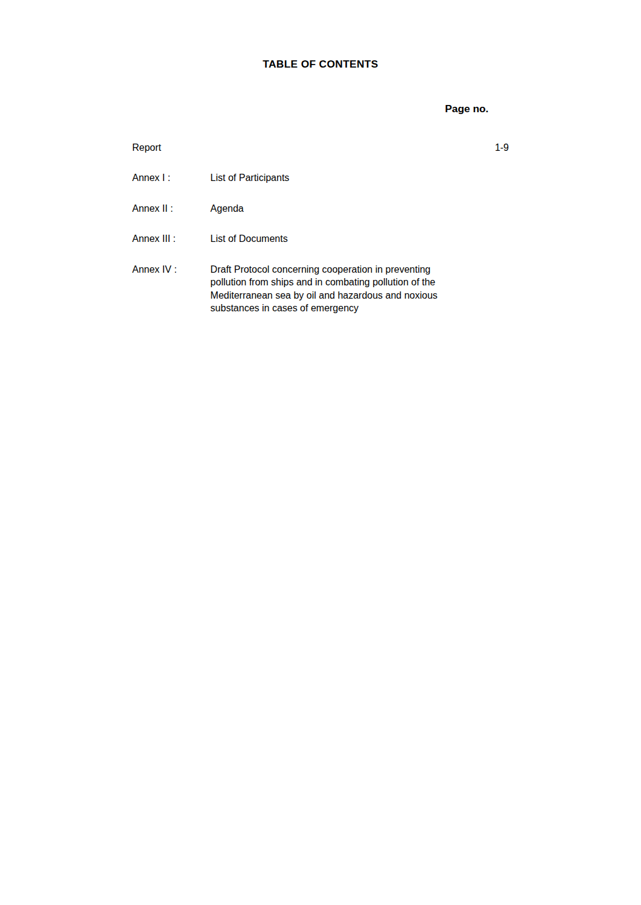TABLE OF CONTENTS
Page no.
| Report | | 1-9 |
| Annex I : | List of Participants | |
| Annex II : | Agenda | |
| Annex III : | List of Documents | |
| Annex IV : | Draft Protocol concerning cooperation in preventing pollution from ships and in combating pollution of the Mediterranean sea by oil and hazardous and noxious substances in cases of emergency | |